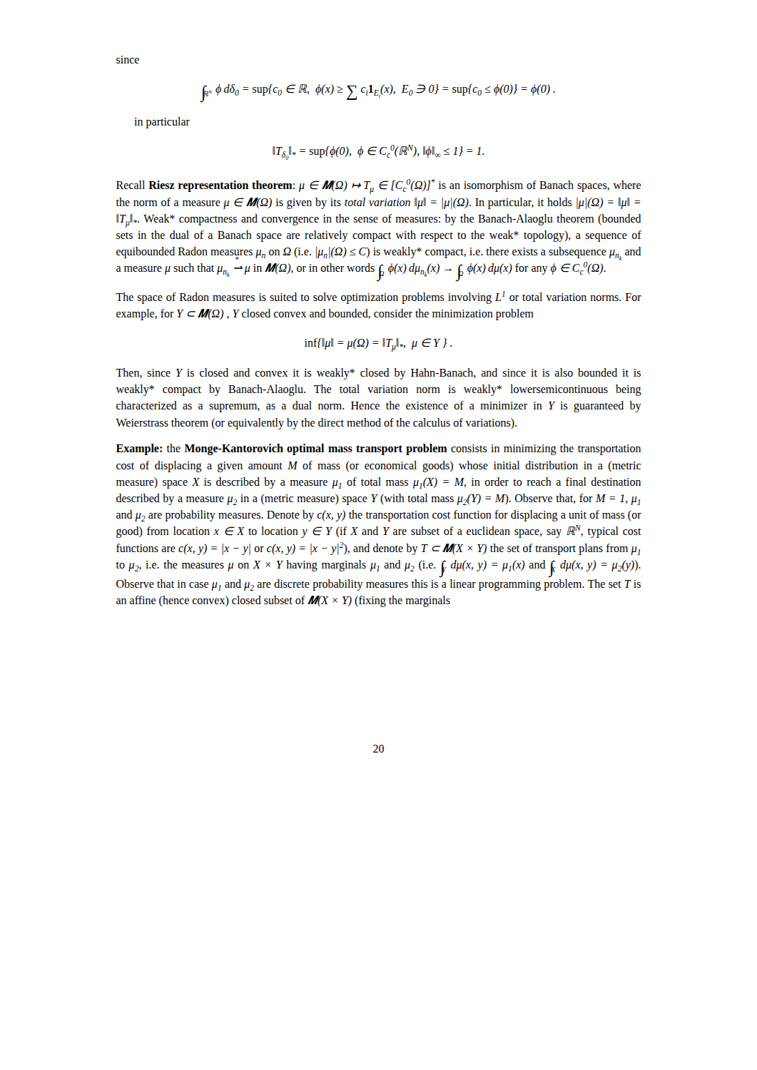since
∫ℝN ϕ  dδ0 = sup{c0 ∈ ℝ, ϕ(x) ≥ ∑ ci1Ei(x), E0 ∋ 0} = sup{c0 ≤ ϕ(0)} = ϕ(0) .
in particular
‖Tδ0‖* = sup{ϕ(0), ϕ ∈ Cc0(ℝN), ‖ϕ‖∞ ≤ 1} = 1.
Recall Riesz representation theorem: μ ∈ 𝑴(Ω) ↦ Tμ ∈ [Cc0(Ω)]* is an isomorphism of Banach spaces, where the norm of a measure μ ∈ 𝑴(Ω) is given by its total variation ‖μ‖ = |μ|(Ω). In particular, it holds |μ|(Ω) = ‖μ‖ = ‖Tμ‖*. Weak* compactness and convergence in the sense of measures: by the Banach-Alaoglu theorem (bounded sets in the dual of a Banach space are relatively compact with respect to the weak* topology), a sequence of equibounded Radon measures μn on Ω (i.e. |μn|(Ω) ≤ C) is weakly* compact, i.e. there exists a subsequence μnk and a measure μ such that μnk ⇀* μ in 𝑴(Ω), or in other words ∫Ω ϕ(x) dμnk(x) → ∫Ω ϕ(x) dμ(x) for any ϕ ∈ Cc0(Ω).
The space of Radon measures is suited to solve optimization problems involving L1 or total variation norms. For example, for Y ⊂ 𝑴(Ω) , Y closed convex and bounded, consider the minimization problem
inf{‖μ‖ = μ(Ω) = ‖Tμ‖*, μ ∈ Y } .
Then, since Y is closed and convex it is weakly* closed by Hahn-Banach, and since it is also bounded it is weakly* compact by Banach-Alaoglu. The total variation norm is weakly* lowersemicontinuous being characterized as a supremum, as a dual norm. Hence the existence of a minimizer in Y is guaranteed by Weierstrass theorem (or equivalently by the direct method of the calculus of variations).
Example: the Monge-Kantorovich optimal mass transport problem consists in minimizing the transportation cost of displacing a given amount M of mass (or economical goods) whose initial distribution in a (metric measure) space X is described by a measure μ1 of total mass μ1(X) = M, in order to reach a final destination described by a measure μ2 in a (metric measure) space Y (with total mass μ2(Y) = M). Observe that, for M = 1, μ1 and μ2 are probability measures. Denote by c(x, y) the transportation cost function for displacing a unit of mass (or good) from location x ∈ X to location y ∈ Y (if X and Y are subset of a euclidean space, say ℝN, typical cost functions are c(x, y) = |x − y| or c(x, y) = |x − y|2), and denote by T ⊂ 𝑴(X × Y) the set of transport plans from μ1 to μ2, i.e. the measures μ on X × Y having marginals μ1 and μ2 (i.e. ∫Y dμ(x, y) = μ1(x) and ∫X dμ(x, y) = μ2(y)). Observe that in case μ1 and μ2 are discrete probability measures this is a linear programming problem. The set T is an affine (hence convex) closed subset of 𝑴(X × Y) (fixing the marginals
20